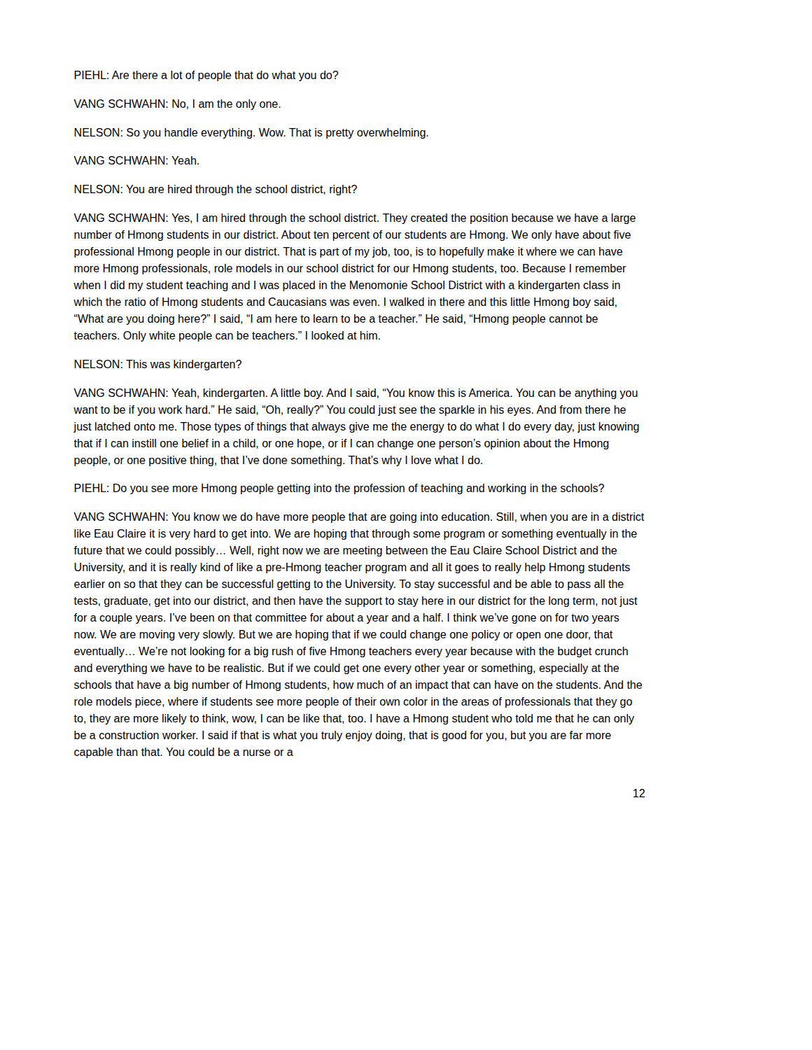PIEHL: Are there a lot of people that do what you do?
VANG SCHWAHN: No, I am the only one.
NELSON: So you handle everything. Wow. That is pretty overwhelming.
VANG SCHWAHN: Yeah.
NELSON: You are hired through the school district, right?
VANG SCHWAHN: Yes, I am hired through the school district. They created the position because we have a large number of Hmong students in our district. About ten percent of our students are Hmong. We only have about five professional Hmong people in our district. That is part of my job, too, is to hopefully make it where we can have more Hmong professionals, role models in our school district for our Hmong students, too. Because I remember when I did my student teaching and I was placed in the Menomonie School District with a kindergarten class in which the ratio of Hmong students and Caucasians was even. I walked in there and this little Hmong boy said, “What are you doing here?” I said, “I am here to learn to be a teacher.” He said, “Hmong people cannot be teachers. Only white people can be teachers.” I looked at him.
NELSON: This was kindergarten?
VANG SCHWAHN: Yeah, kindergarten. A little boy. And I said, “You know this is America. You can be anything you want to be if you work hard.” He said, “Oh, really?” You could just see the sparkle in his eyes. And from there he just latched onto me. Those types of things that always give me the energy to do what I do every day, just knowing that if I can instill one belief in a child, or one hope, or if I can change one person’s opinion about the Hmong people, or one positive thing, that I’ve done something. That’s why I love what I do.
PIEHL: Do you see more Hmong people getting into the profession of teaching and working in the schools?
VANG SCHWAHN: You know we do have more people that are going into education. Still, when you are in a district like Eau Claire it is very hard to get into. We are hoping that through some program or something eventually in the future that we could possibly… Well, right now we are meeting between the Eau Claire School District and the University, and it is really kind of like a pre-Hmong teacher program and all it goes to really help Hmong students earlier on so that they can be successful getting to the University. To stay successful and be able to pass all the tests, graduate, get into our district, and then have the support to stay here in our district for the long term, not just for a couple years. I’ve been on that committee for about a year and a half. I think we’ve gone on for two years now. We are moving very slowly. But we are hoping that if we could change one policy or open one door, that eventually… We’re not looking for a big rush of five Hmong teachers every year because with the budget crunch and everything we have to be realistic. But if we could get one every other year or something, especially at the schools that have a big number of Hmong students, how much of an impact that can have on the students. And the role models piece, where if students see more people of their own color in the areas of professionals that they go to, they are more likely to think, wow, I can be like that, too. I have a Hmong student who told me that he can only be a construction worker. I said if that is what you truly enjoy doing, that is good for you, but you are far more capable than that. You could be a nurse or a
12